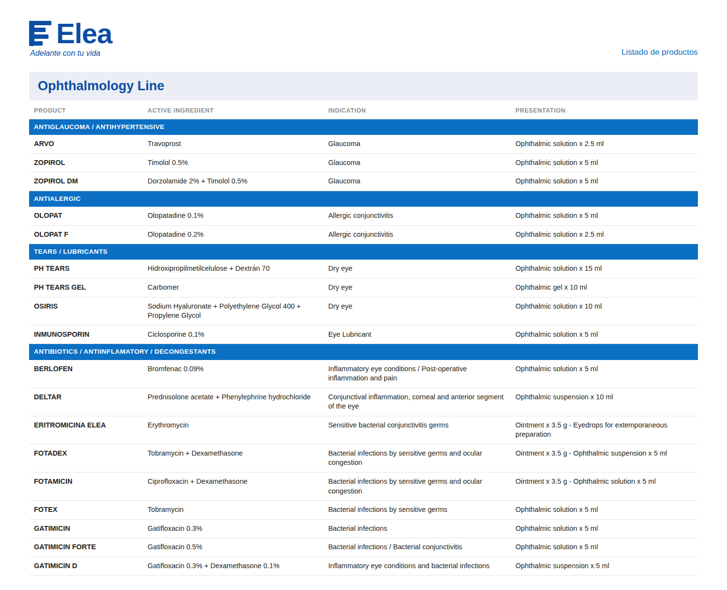Elea
Adelante con tu vida
Listado de productos
Ophthalmology Line
| Product | Active Ingredient | Indication | Presentation |
| --- | --- | --- | --- |
| ANTIGLAUCOMA / ANTIHYPERTENSIVE |
| ARVO | Travoprost | Glaucoma | Ophthalmic solution x 2.5 ml |
| ZOPIROL | Timolol 0.5% | Glaucoma | Ophthalmic solution x 5 ml |
| ZOPIROL DM | Dorzolamide 2% + Timolol 0.5% | Glaucoma | Ophthalmic solution x 5 ml |
| ANTIALERGIC |
| OLOPAT | Olopatadine 0.1% | Allergic conjunctivitis | Ophthalmic solution x 5 ml |
| OLOPAT F | Olopatadine 0.2% | Allergic conjunctivitis | Ophthalmic solution x 2.5 ml |
| TEARS / LUBRICANTS |
| PH TEARS | Hidroxipropilmetilcelulose + Dextrán 70 | Dry eye | Ophthalmic solution x 15 ml |
| PH TEARS GEL | Carbomer | Dry eye | Ophthalmic gel x 10 ml |
| OSIRIS | Sodium Hyaluronate + Polyethylene Glycol 400 + Propylene Glycol | Dry eye | Ophthalmic solution x 10 ml |
| INMUNOSPORIN | Ciclosporine 0,1% | Eye Lubricant | Ophthalmic solution x 5 ml |
| ANTIBIOTICS / ANTIINFLAMATORY / DECONGESTANTS |
| BERLOFEN | Bromfenac 0.09% | Inflammatory eye conditions / Post-operative inflammation and pain | Ophthalmic solution x 5 ml |
| DELTAR | Prednisolone acetate + Phenylephrine hydrochloride | Conjunctival inflammation, corneal and anterior segment of the eye | Ophthalmic suspension x 10 ml |
| ERITROMICINA ELEA | Erythromycin | Sensitive bacterial conjunctivitis germs | Ointment x 3.5 g - Eyedrops for extemporaneous preparation |
| FOTADEX | Tobramycin + Dexamethasone | Bacterial infections by sensitive germs and ocular congestion | Ointment x 3.5 g - Ophthalmic suspension x 5 ml |
| FOTAMICIN | Ciprofloxacin + Dexamethasone | Bacterial infections by sensitive germs and ocular congestion | Ointment x 3.5 g - Ophthalmic solution x 5 ml |
| FOTEX | Tobramycin | Bacterial infections by sensitive germs | Ophthalmic solution x 5 ml |
| GATIMICIN | Gatifloxacin 0.3% | Bacterial infections | Ophthalmic solution x 5 ml |
| GATIMICIN FORTE | Gatifloxacin 0.5% | Bacterial infections / Bacterial conjunctivitis | Ophthalmic solution x 5 ml |
| GATIMICIN D | Gatifloxacin 0.3% + Dexamethasone 0.1% | Inflammatory eye conditions and bacterial infections | Ophthalmic suspension x 5 ml |